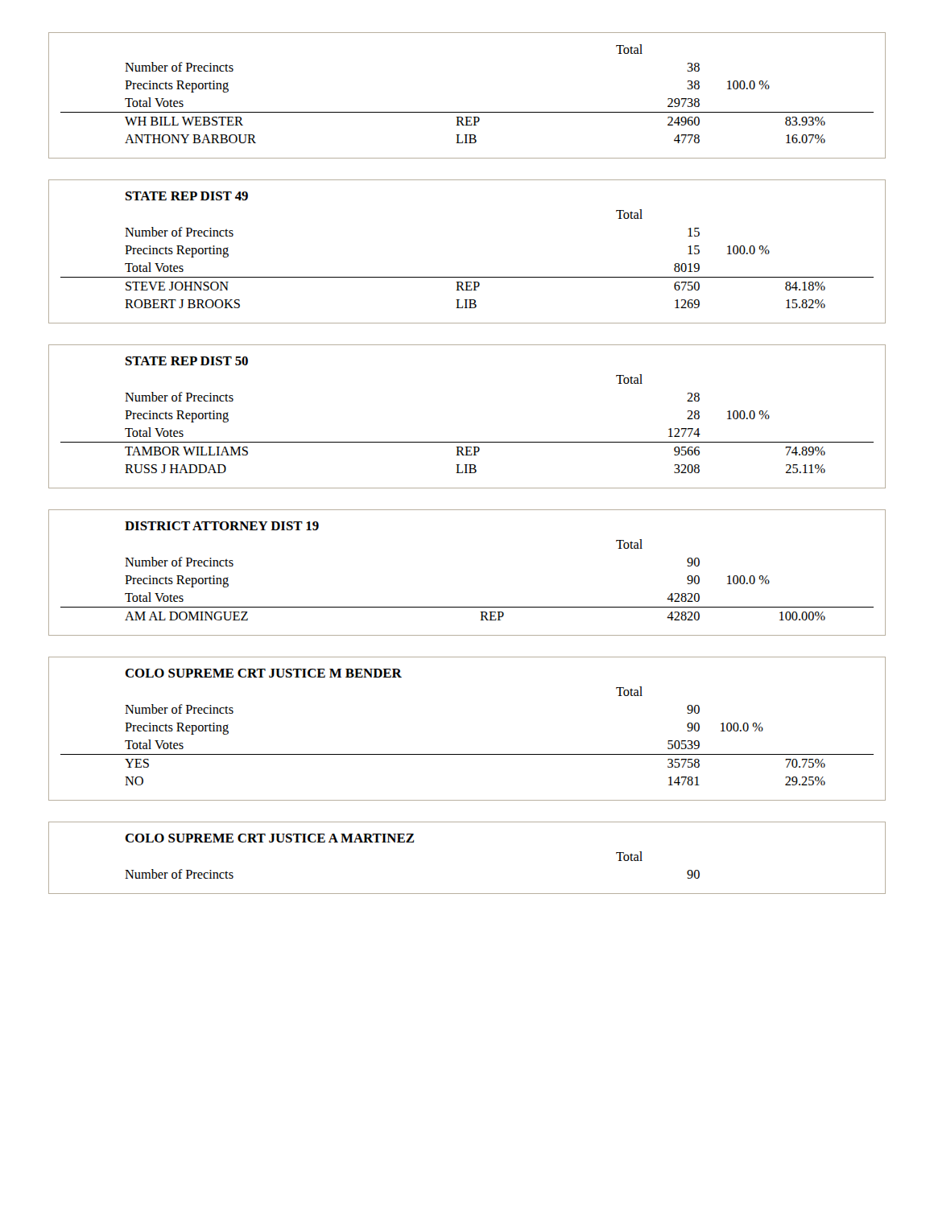| | | Total | |
| Number of Precincts | | 38 | |
| Precincts Reporting | | 38 | 100.0 % |
| Total Votes | | 29738 | |
| WH BILL WEBSTER | REP | 24960 | 83.93% |
| ANTHONY BARBOUR | LIB | 4778 | 16.07% |
STATE REP DIST 49
| | | Total | |
| Number of Precincts | | 15 | |
| Precincts Reporting | | 15 | 100.0 % |
| Total Votes | | 8019 | |
| STEVE JOHNSON | REP | 6750 | 84.18% |
| ROBERT J BROOKS | LIB | 1269 | 15.82% |
STATE REP DIST 50
| | | Total | |
| Number of Precincts | | 28 | |
| Precincts Reporting | | 28 | 100.0 % |
| Total Votes | | 12774 | |
| TAMBOR WILLIAMS | REP | 9566 | 74.89% |
| RUSS J HADDAD | LIB | 3208 | 25.11% |
DISTRICT ATTORNEY DIST 19
| | | Total | |
| Number of Precincts | | 90 | |
| Precincts Reporting | | 90 | 100.0 % |
| Total Votes | | 42820 | |
| AM AL DOMINGUEZ | REP | 42820 | 100.00% |
COLO SUPREME CRT JUSTICE M BENDER
| | | Total | |
| Number of Precincts | | 90 | |
| Precincts Reporting | | 90 | 100.0 % |
| Total Votes | | 50539 | |
| YES | | 35758 | 70.75% |
| NO | | 14781 | 29.25% |
COLO SUPREME CRT JUSTICE A MARTINEZ
| | | Total | |
| Number of Precincts | | 90 | |